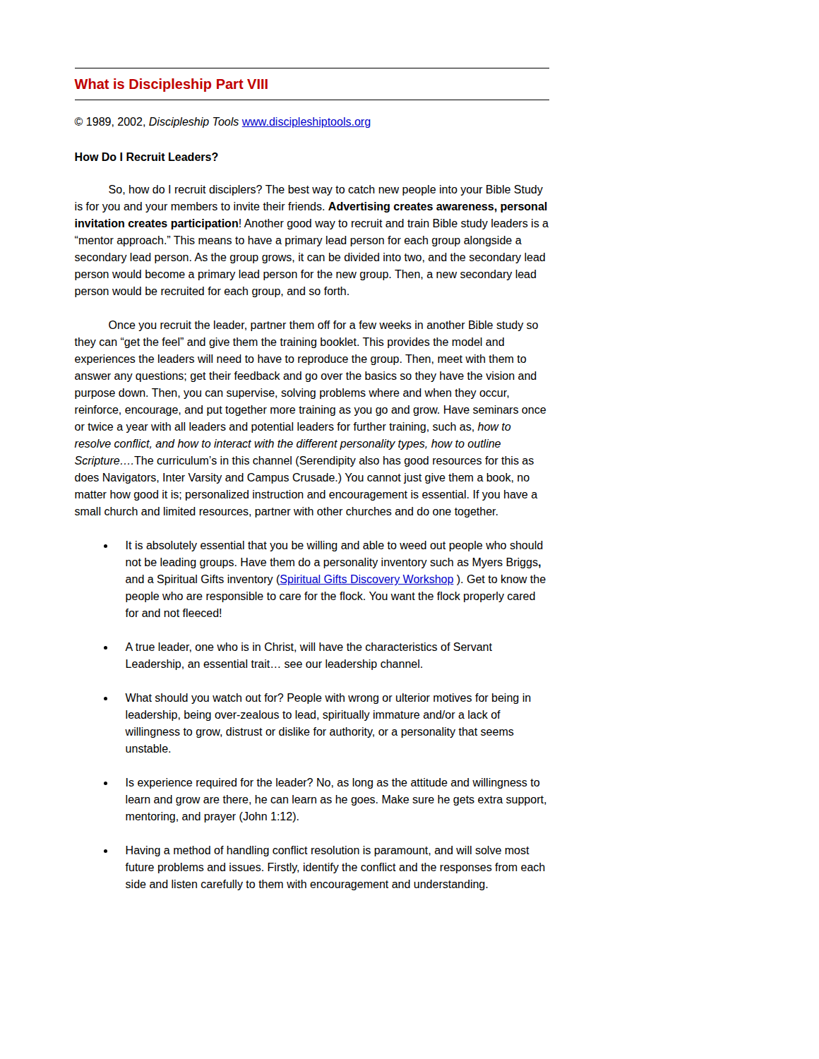What is Discipleship Part VIII
© 1989, 2002, Discipleship Tools www.discipleshiptools.org
How Do I Recruit Leaders?
So, how do I recruit disciplers? The best way to catch new people into your Bible Study is for you and your members to invite their friends. Advertising creates awareness, personal invitation creates participation! Another good way to recruit and train Bible study leaders is a “mentor approach.” This means to have a primary lead person for each group alongside a secondary lead person. As the group grows, it can be divided into two, and the secondary lead person would become a primary lead person for the new group. Then, a new secondary lead person would be recruited for each group, and so forth.
Once you recruit the leader, partner them off for a few weeks in another Bible study so they can “get the feel” and give them the training booklet. This provides the model and experiences the leaders will need to have to reproduce the group. Then, meet with them to answer any questions; get their feedback and go over the basics so they have the vision and purpose down. Then, you can supervise, solving problems where and when they occur, reinforce, encourage, and put together more training as you go and grow. Have seminars once or twice a year with all leaders and potential leaders for further training, such as, how to resolve conflict, and how to interact with the different personality types, how to outline Scripture…. The curriculum’s in this channel (Serendipity also has good resources for this as does Navigators, Inter Varsity and Campus Crusade.) You cannot just give them a book, no matter how good it is; personalized instruction and encouragement is essential. If you have a small church and limited resources, partner with other churches and do one together.
It is absolutely essential that you be willing and able to weed out people who should not be leading groups. Have them do a personality inventory such as Myers Briggs, and a Spiritual Gifts inventory (Spiritual Gifts Discovery Workshop ). Get to know the people who are responsible to care for the flock. You want the flock properly cared for and not fleeced!
A true leader, one who is in Christ, will have the characteristics of Servant Leadership, an essential trait… see our leadership channel.
What should you watch out for? People with wrong or ulterior motives for being in leadership, being over-zealous to lead, spiritually immature and/or a lack of willingness to grow, distrust or dislike for authority, or a personality that seems unstable.
Is experience required for the leader? No, as long as the attitude and willingness to learn and grow are there, he can learn as he goes. Make sure he gets extra support, mentoring, and prayer (John 1:12).
Having a method of handling conflict resolution is paramount, and will solve most future problems and issues. Firstly, identify the conflict and the responses from each side and listen carefully to them with encouragement and understanding.